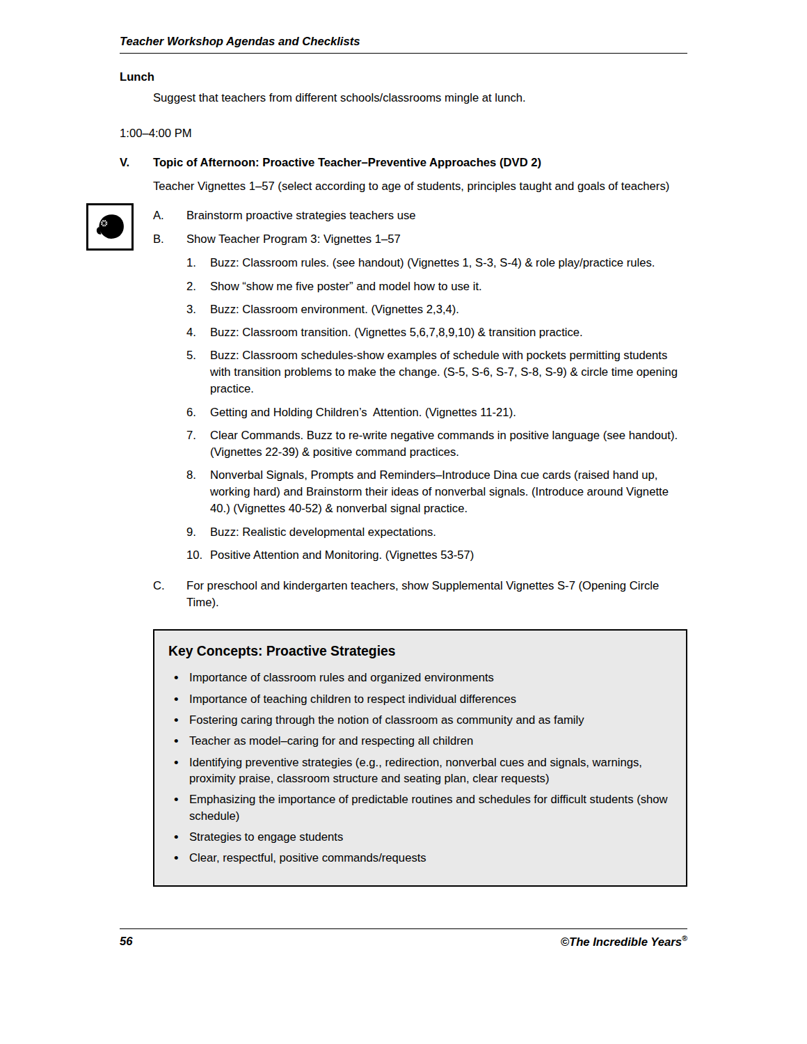Teacher Workshop Agendas and Checklists
Lunch
Suggest that teachers from different schools/classrooms mingle at lunch.
1:00–4:00 PM
V.
Topic of Afternoon: Proactive Teacher–Preventive Approaches (DVD 2)
Teacher Vignettes 1–57 (select according to age of students, principles taught and goals of teachers)
A.
Brainstorm proactive strategies teachers use
B.
Show Teacher Program 3: Vignettes 1–57
Buzz: Classroom rules. (see handout) (Vignettes 1, S-3, S-4) & role play/practice rules.
Show “show me five poster” and model how to use it.
Buzz: Classroom environment. (Vignettes 2,3,4).
Buzz: Classroom transition. (Vignettes 5,6,7,8,9,10) & transition practice.
Buzz: Classroom schedules-show examples of schedule with pockets permitting students with transition problems to make the change. (S-5, S-6, S-7, S-8, S-9) & circle time opening practice.
Getting and Holding Children’s Attention. (Vignettes 11-21).
Clear Commands. Buzz to re-write negative commands in positive language (see handout). (Vignettes 22-39) & positive command practices.
Nonverbal Signals, Prompts and Reminders–Introduce Dina cue cards (raised hand up, working hard) and Brainstorm their ideas of nonverbal signals. (Introduce around Vignette 40.) (Vignettes 40-52) & nonverbal signal practice.
Buzz: Realistic developmental expectations.
Positive Attention and Monitoring. (Vignettes 53-57)
C.
For preschool and kindergarten teachers, show Supplemental Vignettes S-7 (Opening Circle Time).
Key Concepts: Proactive Strategies
Importance of classroom rules and organized environments
Importance of teaching children to respect individual differences
Fostering caring through the notion of classroom as community and as family
Teacher as model–caring for and respecting all children
Identifying preventive strategies (e.g., redirection, nonverbal cues and signals, warnings, proximity praise, classroom structure and seating plan, clear requests)
Emphasizing the importance of predictable routines and schedules for difficult students (show schedule)
Strategies to engage students
Clear, respectful, positive commands/requests
56
©The Incredible Years®